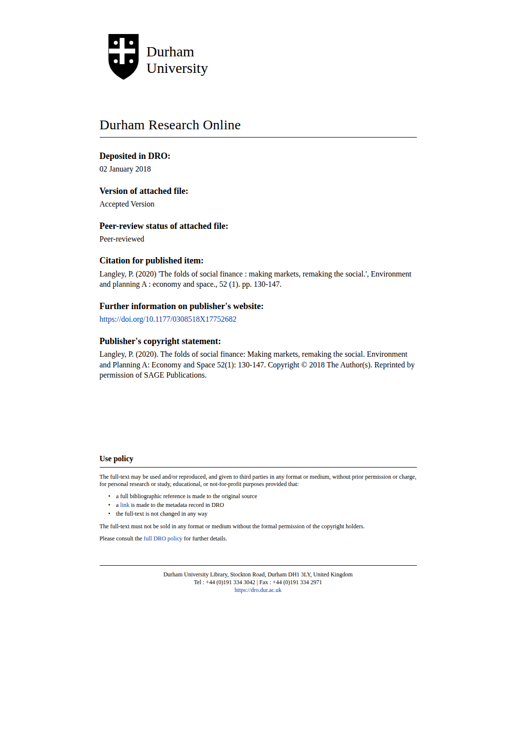Durham University
Durham Research Online
Deposited in DRO:
02 January 2018
Version of attached file:
Accepted Version
Peer-review status of attached file:
Peer-reviewed
Citation for published item:
Langley, P. (2020) 'The folds of social finance : making markets, remaking the social.', Environment and planning A : economy and space., 52 (1). pp. 130-147.
Further information on publisher's website:
https://doi.org/10.1177/0308518X17752682
Publisher's copyright statement:
Langley, P. (2020). The folds of social finance: Making markets, remaking the social. Environment and Planning A: Economy and Space 52(1): 130-147. Copyright © 2018 The Author(s). Reprinted by permission of SAGE Publications.
Use policy
The full-text may be used and/or reproduced, and given to third parties in any format or medium, without prior permission or charge, for personal research or study, educational, or not-for-profit purposes provided that:
a full bibliographic reference is made to the original source
a link is made to the metadata record in DRO
the full-text is not changed in any way
The full-text must not be sold in any format or medium without the formal permission of the copyright holders.
Please consult the full DRO policy for further details.
Durham University Library, Stockton Road, Durham DH1 3LY, United Kingdom
Tel : +44 (0)191 334 3042 | Fax : +44 (0)191 334 2971
https://dro.dur.ac.uk